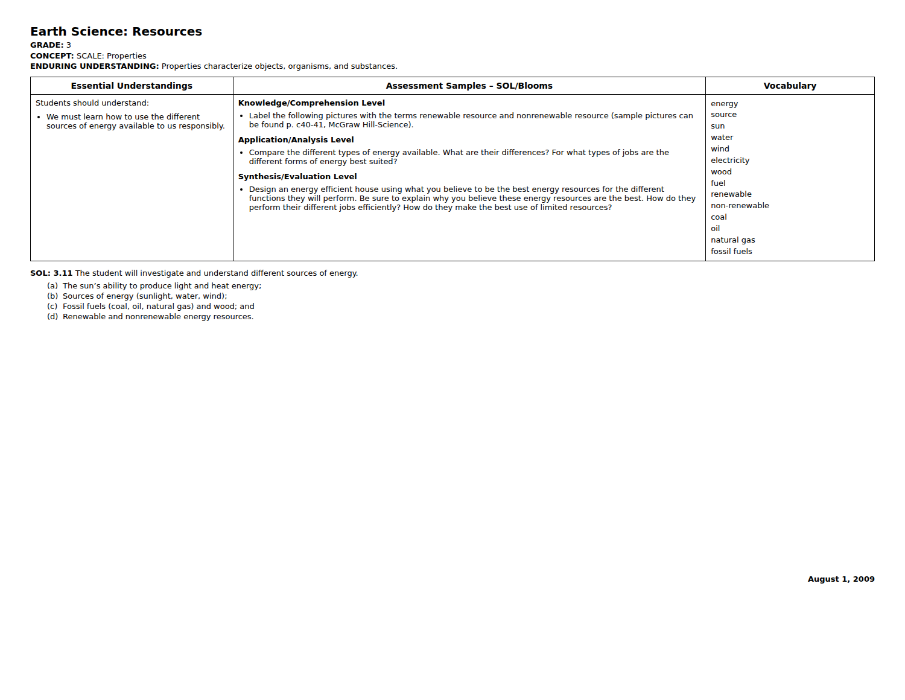Earth Science: Resources
GRADE: 3
CONCEPT: SCALE: Properties
ENDURING UNDERSTANDING: Properties characterize objects, organisms, and substances.
| Essential Understandings | Assessment Samples – SOL/Blooms | Vocabulary |
| --- | --- | --- |
| Students should understand: We must learn how to use the different sources of energy available to us responsibly. | Knowledge/Comprehension Level Label the following pictures with the terms renewable resource and nonrenewable resource (sample pictures can be found p. c40-41, McGraw Hill-Science). Application/Analysis Level Compare the different types of energy available. What are their differences? For what types of jobs are the different forms of energy best suited? Synthesis/Evaluation Level Design an energy efficient house using what you believe to be the best energy resources for the different functions they will perform. Be sure to explain why you believe these energy resources are the best. How do they perform their different jobs efficiently? How do they make the best use of limited resources? | energy source sun water wind electricity wood fuel renewable non-renewable coal oil natural gas fossil fuels |
SOL: 3.11 The student will investigate and understand different sources of energy.
(a) The sun’s ability to produce light and heat energy;
(b) Sources of energy (sunlight, water, wind);
(c) Fossil fuels (coal, oil, natural gas) and wood; and
(d) Renewable and nonrenewable energy resources.
August 1, 2009